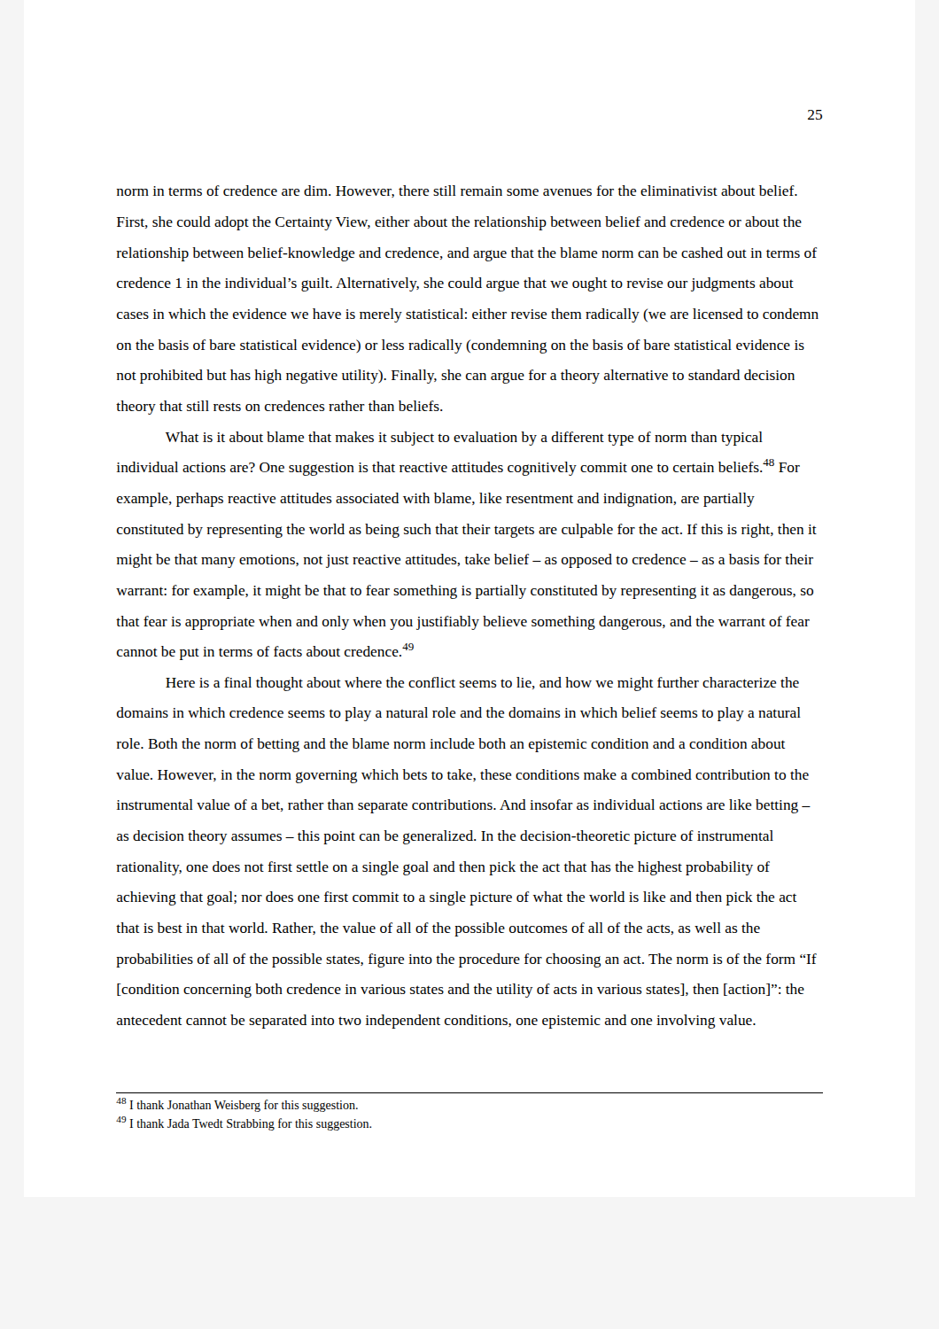25
norm in terms of credence are dim. However, there still remain some avenues for the eliminativist about belief. First, she could adopt the Certainty View, either about the relationship between belief and credence or about the relationship between belief-knowledge and credence, and argue that the blame norm can be cashed out in terms of credence 1 in the individual’s guilt. Alternatively, she could argue that we ought to revise our judgments about cases in which the evidence we have is merely statistical: either revise them radically (we are licensed to condemn on the basis of bare statistical evidence) or less radically (condemning on the basis of bare statistical evidence is not prohibited but has high negative utility). Finally, she can argue for a theory alternative to standard decision theory that still rests on credences rather than beliefs.
What is it about blame that makes it subject to evaluation by a different type of norm than typical individual actions are? One suggestion is that reactive attitudes cognitively commit one to certain beliefs.48 For example, perhaps reactive attitudes associated with blame, like resentment and indignation, are partially constituted by representing the world as being such that their targets are culpable for the act. If this is right, then it might be that many emotions, not just reactive attitudes, take belief – as opposed to credence – as a basis for their warrant: for example, it might be that to fear something is partially constituted by representing it as dangerous, so that fear is appropriate when and only when you justifiably believe something dangerous, and the warrant of fear cannot be put in terms of facts about credence.49
Here is a final thought about where the conflict seems to lie, and how we might further characterize the domains in which credence seems to play a natural role and the domains in which belief seems to play a natural role. Both the norm of betting and the blame norm include both an epistemic condition and a condition about value. However, in the norm governing which bets to take, these conditions make a combined contribution to the instrumental value of a bet, rather than separate contributions. And insofar as individual actions are like betting – as decision theory assumes – this point can be generalized. In the decision-theoretic picture of instrumental rationality, one does not first settle on a single goal and then pick the act that has the highest probability of achieving that goal; nor does one first commit to a single picture of what the world is like and then pick the act that is best in that world. Rather, the value of all of the possible outcomes of all of the acts, as well as the probabilities of all of the possible states, figure into the procedure for choosing an act. The norm is of the form “If [condition concerning both credence in various states and the utility of acts in various states], then [action]”: the antecedent cannot be separated into two independent conditions, one epistemic and one involving value.
48 I thank Jonathan Weisberg for this suggestion.
49 I thank Jada Twedt Strabbing for this suggestion.